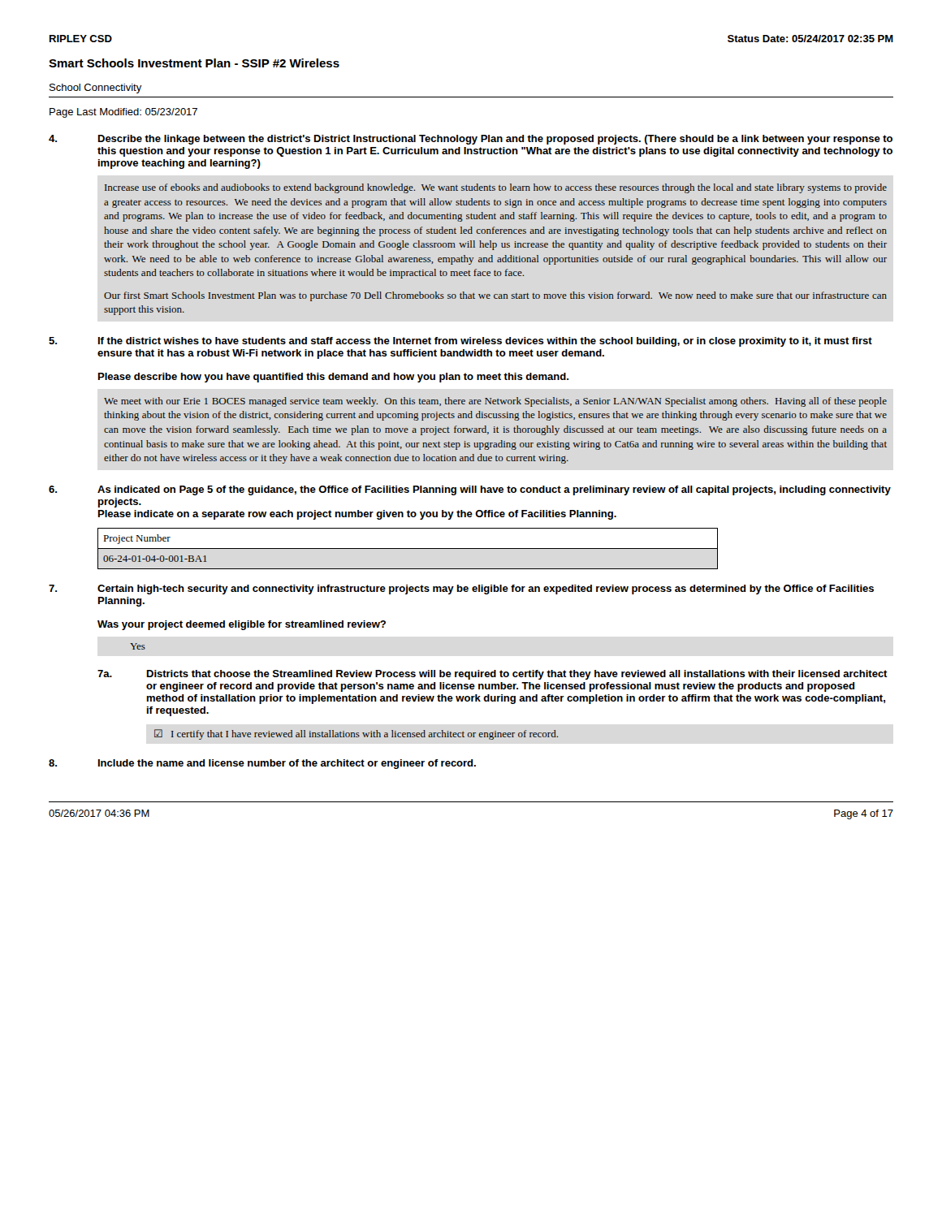RIPLEY CSD Status Date: 05/24/2017 02:35 PM
Smart Schools Investment Plan - SSIP #2 Wireless
School Connectivity
Page Last Modified: 05/23/2017
4.
Describe the linkage between the district's District Instructional Technology Plan and the proposed projects. (There should be a link between your response to this question and your response to Question 1 in Part E. Curriculum and Instruction "What are the district's plans to use digital connectivity and technology to improve teaching and learning?)
Increase use of ebooks and audiobooks to extend background knowledge. We want students to learn how to access these resources through the local and state library systems to provide a greater access to resources. We need the devices and a program that will allow students to sign in once and access multiple programs to decrease time spent logging into computers and programs. We plan to increase the use of video for feedback, and documenting student and staff learning. This will require the devices to capture, tools to edit, and a program to house and share the video content safely. We are beginning the process of student led conferences and are investigating technology tools that can help students archive and reflect on their work throughout the school year. A Google Domain and Google classroom will help us increase the quantity and quality of descriptive feedback provided to students on their work. We need to be able to web conference to increase Global awareness, empathy and additional opportunities outside of our rural geographical boundaries. This will allow our students and teachers to collaborate in situations where it would be impractical to meet face to face.
Our first Smart Schools Investment Plan was to purchase 70 Dell Chromebooks so that we can start to move this vision forward. We now need to make sure that our infrastructure can support this vision.
5.
If the district wishes to have students and staff access the Internet from wireless devices within the school building, or in close proximity to it, it must first ensure that it has a robust Wi-Fi network in place that has sufficient bandwidth to meet user demand.
Please describe how you have quantified this demand and how you plan to meet this demand.
We meet with our Erie 1 BOCES managed service team weekly. On this team, there are Network Specialists, a Senior LAN/WAN Specialist among others. Having all of these people thinking about the vision of the district, considering current and upcoming projects and discussing the logistics, ensures that we are thinking through every scenario to make sure that we can move the vision forward seamlessly. Each time we plan to move a project forward, it is thoroughly discussed at our team meetings. We are also discussing future needs on a continual basis to make sure that we are looking ahead. At this point, our next step is upgrading our existing wiring to Cat6a and running wire to several areas within the building that either do not have wireless access or it they have a weak connection due to location and due to current wiring.
6.
As indicated on Page 5 of the guidance, the Office of Facilities Planning will have to conduct a preliminary review of all capital projects, including connectivity projects.
Please indicate on a separate row each project number given to you by the Office of Facilities Planning.
| Project Number |
| --- |
| 06-24-01-04-0-001-BA1 |
7.
Certain high-tech security and connectivity infrastructure projects may be eligible for an expedited review process as determined by the Office of Facilities Planning.
Was your project deemed eligible for streamlined review?
Yes
7a.
Districts that choose the Streamlined Review Process will be required to certify that they have reviewed all installations with their licensed architect or engineer of record and provide that person's name and license number. The licensed professional must review the products and proposed method of installation prior to implementation and review the work during and after completion in order to affirm that the work was code-compliant, if requested.
☑I certify that I have reviewed all installations with a licensed architect or engineer of record.
8.
Include the name and license number of the architect or engineer of record.
05/26/2017 04:36 PM Page 4 of 17